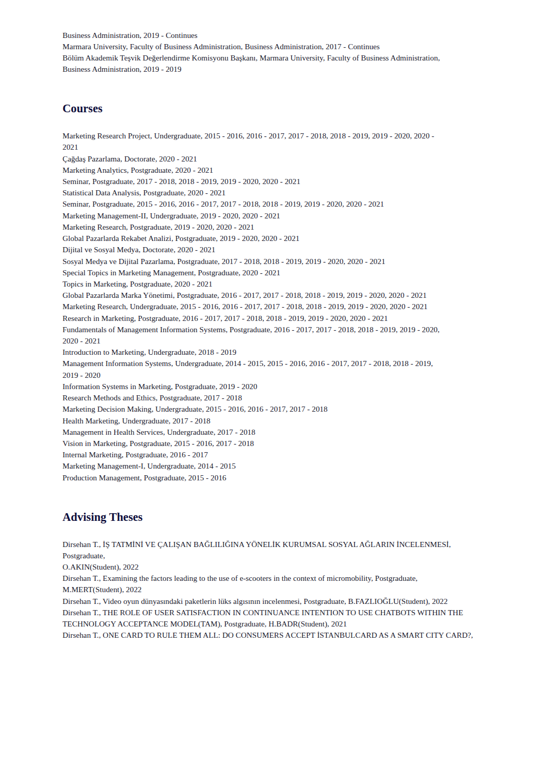Business Administration, 2019 - Continues
Marmara University, Faculty of Business Administration, Business Administration, 2017 - Continues
Bölüm Akademik Teşvik Değerlendirme Komisyonu Başkanı, Marmara University, Faculty of Business Administration,
Business Administration, 2019 - 2019
Courses
Marketing Research Project, Undergraduate, 2015 - 2016, 2016 - 2017, 2017 - 2018, 2018 - 2019, 2019 - 2020, 2020 -
2021
Çağdaş Pazarlama, Doctorate, 2020 - 2021
Marketing Analytics, Postgraduate, 2020 - 2021
Seminar, Postgraduate, 2017 - 2018, 2018 - 2019, 2019 - 2020, 2020 - 2021
Statistical Data Analysis, Postgraduate, 2020 - 2021
Seminar, Postgraduate, 2015 - 2016, 2016 - 2017, 2017 - 2018, 2018 - 2019, 2019 - 2020, 2020 - 2021
Marketing Management-II, Undergraduate, 2019 - 2020, 2020 - 2021
Marketing Research, Postgraduate, 2019 - 2020, 2020 - 2021
Global Pazarlarda Rekabet Analizi, Postgraduate, 2019 - 2020, 2020 - 2021
Dijital ve Sosyal Medya, Doctorate, 2020 - 2021
Sosyal Medya ve Dijital Pazarlama, Postgraduate, 2017 - 2018, 2018 - 2019, 2019 - 2020, 2020 - 2021
Special Topics in Marketing Management, Postgraduate, 2020 - 2021
Topics in Marketing, Postgraduate, 2020 - 2021
Global Pazarlarda Marka Yönetimi, Postgraduate, 2016 - 2017, 2017 - 2018, 2018 - 2019, 2019 - 2020, 2020 - 2021
Marketing Research, Undergraduate, 2015 - 2016, 2016 - 2017, 2017 - 2018, 2018 - 2019, 2019 - 2020, 2020 - 2021
Research in Marketing, Postgraduate, 2016 - 2017, 2017 - 2018, 2018 - 2019, 2019 - 2020, 2020 - 2021
Fundamentals of Management Information Systems, Postgraduate, 2016 - 2017, 2017 - 2018, 2018 - 2019, 2019 - 2020,
2020 - 2021
Introduction to Marketing, Undergraduate, 2018 - 2019
Management Information Systems, Undergraduate, 2014 - 2015, 2015 - 2016, 2016 - 2017, 2017 - 2018, 2018 - 2019,
2019 - 2020
Information Systems in Marketing, Postgraduate, 2019 - 2020
Research Methods and Ethics, Postgraduate, 2017 - 2018
Marketing Decision Making, Undergraduate, 2015 - 2016, 2016 - 2017, 2017 - 2018
Health Marketing, Undergraduate, 2017 - 2018
Management in Health Services, Undergraduate, 2017 - 2018
Vision in Marketing, Postgraduate, 2015 - 2016, 2017 - 2018
Internal Marketing, Postgraduate, 2016 - 2017
Marketing Management-I, Undergraduate, 2014 - 2015
Production Management, Postgraduate, 2015 - 2016
Advising Theses
Dirsehan T., İŞ TATMİNİ VE ÇALIŞAN BAĞLILIĞINA YÖNELİK KURUMSAL SOSYAL AĞLARIN İNCELENMESİ, Postgraduate,
O.AKIN(Student), 2022
Dirsehan T., Examining the factors leading to the use of e-scooters in the context of micromobility, Postgraduate,
M.MERT(Student), 2022
Dirsehan T., Video oyun dünyasındaki paketlerin lüks algısının incelenmesi, Postgraduate, B.FAZLIOĞLU(Student), 2022
Dirsehan T., THE ROLE OF USER SATISFACTION IN CONTINUANCE INTENTION TO USE CHATBOTS WITHIN THE
TECHNOLOGY ACCEPTANCE MODEL(TAM), Postgraduate, H.BADR(Student), 2021
Dirsehan T., ONE CARD TO RULE THEM ALL: DO CONSUMERS ACCEPT İSTANBULCARD AS A SMART CITY CARD?,